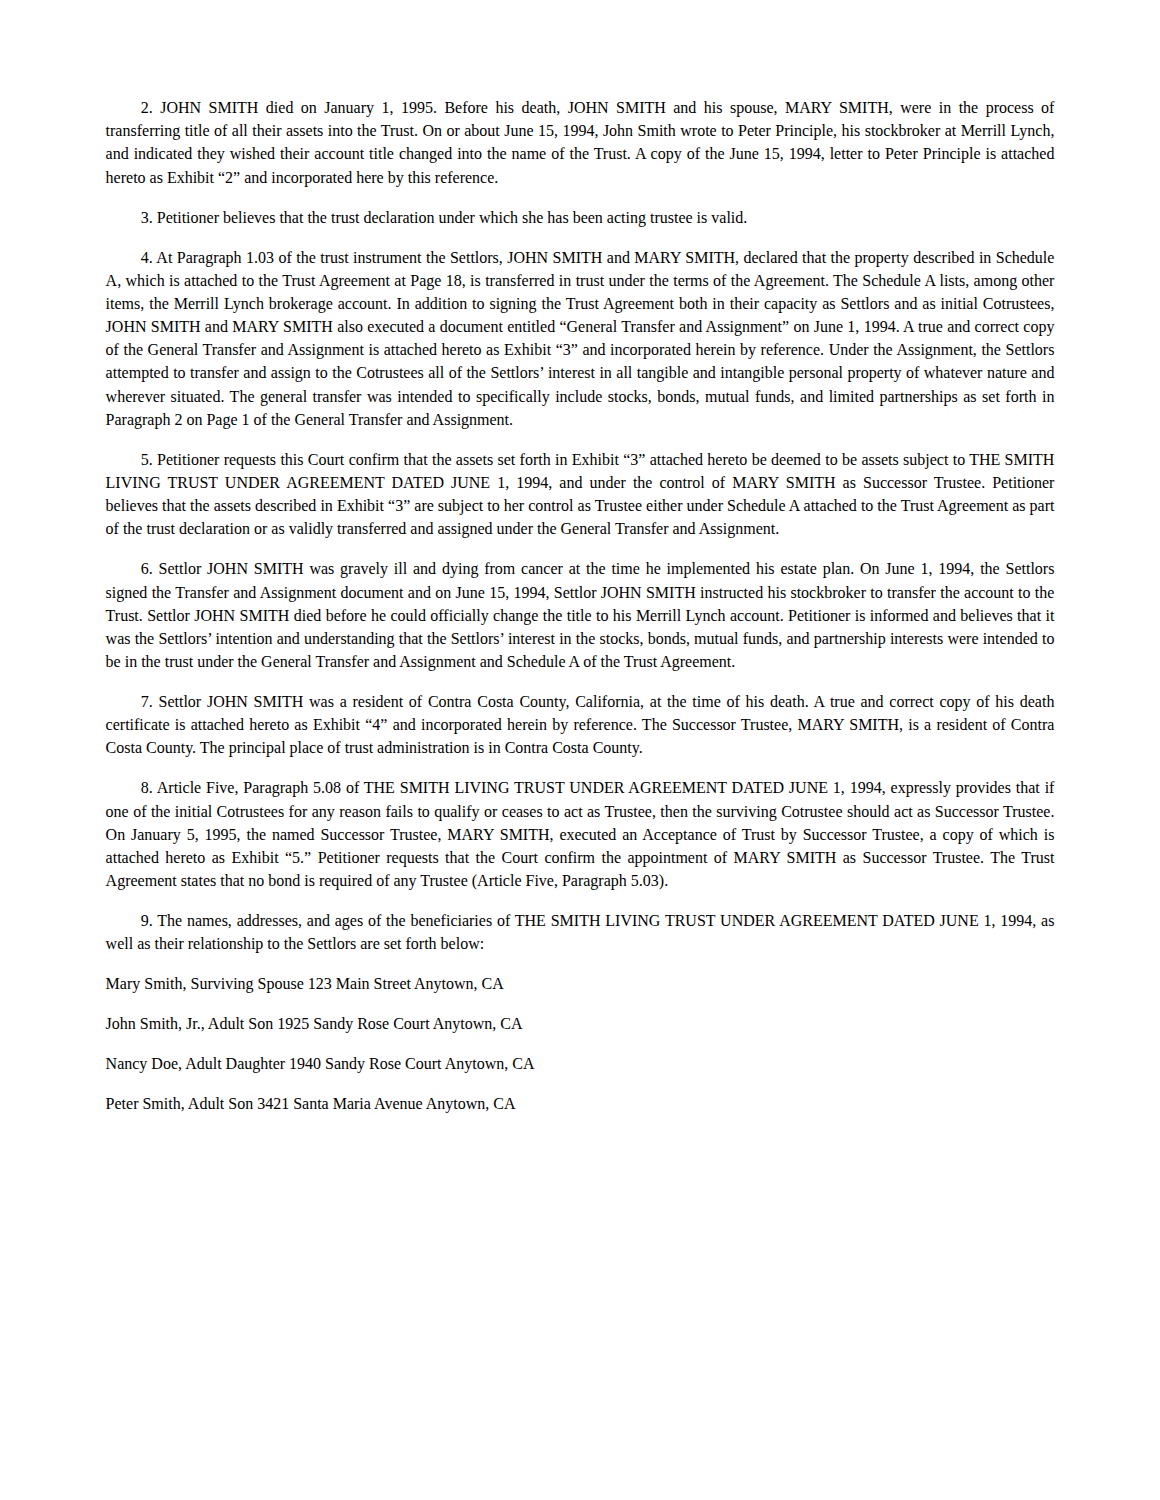2. JOHN SMITH died on January 1, 1995. Before his death, JOHN SMITH and his spouse, MARY SMITH, were in the process of transferring title of all their assets into the Trust. On or about June 15, 1994, John Smith wrote to Peter Principle, his stockbroker at Merrill Lynch, and indicated they wished their account title changed into the name of the Trust. A copy of the June 15, 1994, letter to Peter Principle is attached hereto as Exhibit “2” and incorporated here by this reference.
3. Petitioner believes that the trust declaration under which she has been acting trustee is valid.
4. At Paragraph 1.03 of the trust instrument the Settlors, JOHN SMITH and MARY SMITH, declared that the property described in Schedule A, which is attached to the Trust Agreement at Page 18, is transferred in trust under the terms of the Agreement. The Schedule A lists, among other items, the Merrill Lynch brokerage account. In addition to signing the Trust Agreement both in their capacity as Settlors and as initial Cotrustees, JOHN SMITH and MARY SMITH also executed a document entitled “General Transfer and Assignment” on June 1, 1994. A true and correct copy of the General Transfer and Assignment is attached hereto as Exhibit “3” and incorporated herein by reference. Under the Assignment, the Settlors attempted to transfer and assign to the Cotrustees all of the Settlors’ interest in all tangible and intangible personal property of whatever nature and wherever situated. The general transfer was intended to specifically include stocks, bonds, mutual funds, and limited partnerships as set forth in Paragraph 2 on Page 1 of the General Transfer and Assignment.
5. Petitioner requests this Court confirm that the assets set forth in Exhibit “3” attached hereto be deemed to be assets subject to THE SMITH LIVING TRUST UNDER AGREEMENT DATED JUNE 1, 1994, and under the control of MARY SMITH as Successor Trustee. Petitioner believes that the assets described in Exhibit “3” are subject to her control as Trustee either under Schedule A attached to the Trust Agreement as part of the trust declaration or as validly transferred and assigned under the General Transfer and Assignment.
6. Settlor JOHN SMITH was gravely ill and dying from cancer at the time he implemented his estate plan. On June 1, 1994, the Settlors signed the Transfer and Assignment document and on June 15, 1994, Settlor JOHN SMITH instructed his stockbroker to transfer the account to the Trust. Settlor JOHN SMITH died before he could officially change the title to his Merrill Lynch account. Petitioner is informed and believes that it was the Settlors’ intention and understanding that the Settlors’ interest in the stocks, bonds, mutual funds, and partnership interests were intended to be in the trust under the General Transfer and Assignment and Schedule A of the Trust Agreement.
7. Settlor JOHN SMITH was a resident of Contra Costa County, California, at the time of his death. A true and correct copy of his death certificate is attached hereto as Exhibit “4” and incorporated herein by reference. The Successor Trustee, MARY SMITH, is a resident of Contra Costa County. The principal place of trust administration is in Contra Costa County.
8. Article Five, Paragraph 5.08 of THE SMITH LIVING TRUST UNDER AGREEMENT DATED JUNE 1, 1994, expressly provides that if one of the initial Cotrustees for any reason fails to qualify or ceases to act as Trustee, then the surviving Cotrustee should act as Successor Trustee. On January 5, 1995, the named Successor Trustee, MARY SMITH, executed an Acceptance of Trust by Successor Trustee, a copy of which is attached hereto as Exhibit “5.” Petitioner requests that the Court confirm the appointment of MARY SMITH as Successor Trustee. The Trust Agreement states that no bond is required of any Trustee (Article Five, Paragraph 5.03).
9. The names, addresses, and ages of the beneficiaries of THE SMITH LIVING TRUST UNDER AGREEMENT DATED JUNE 1, 1994, as well as their relationship to the Settlors are set forth below:
Mary Smith, Surviving Spouse 123 Main Street Anytown, CA
John Smith, Jr., Adult Son 1925 Sandy Rose Court Anytown, CA
Nancy Doe, Adult Daughter 1940 Sandy Rose Court Anytown, CA
Peter Smith, Adult Son 3421 Santa Maria Avenue Anytown, CA